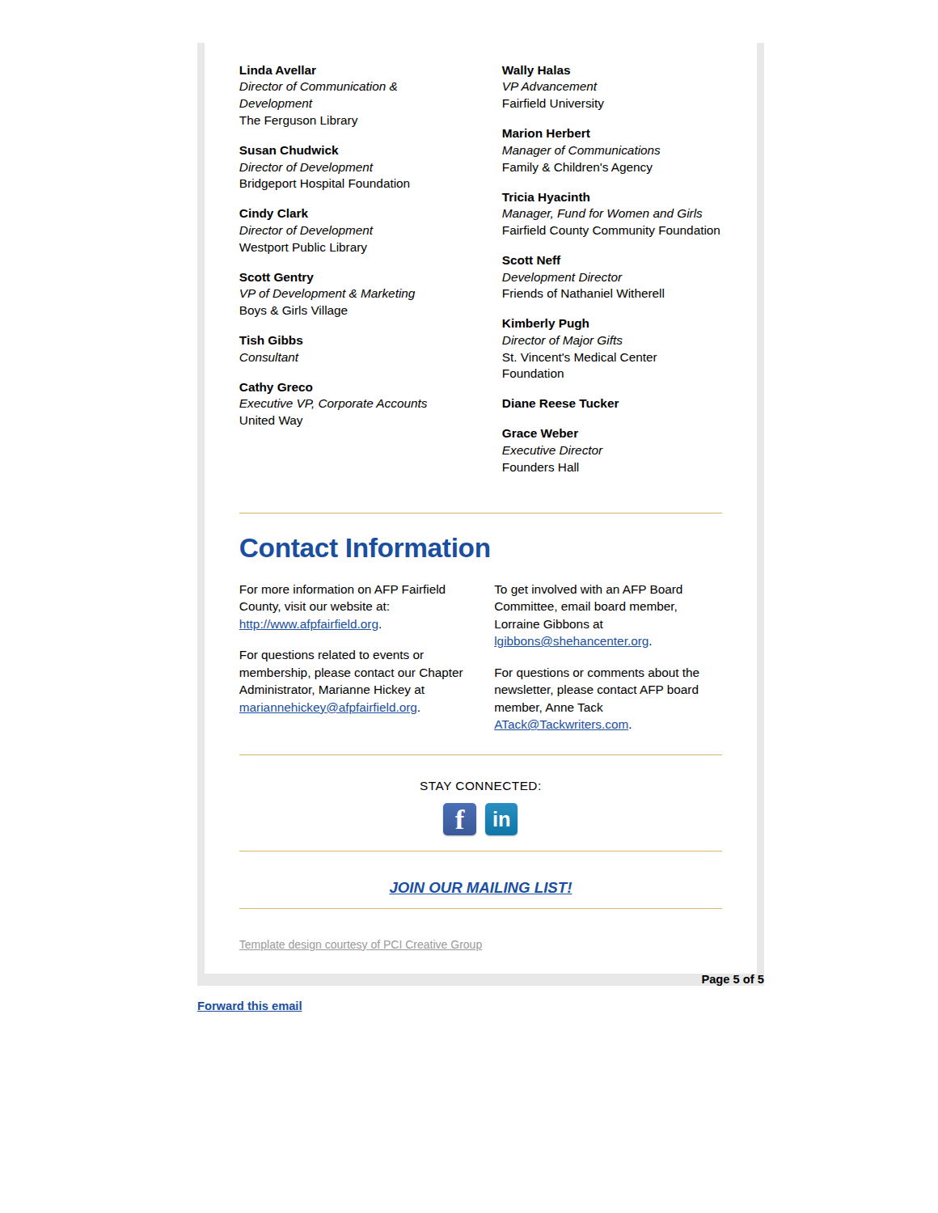Linda Avellar
Director of Communication & Development
The Ferguson Library
Susan Chudwick
Director of Development
Bridgeport Hospital Foundation
Cindy Clark
Director of Development
Westport Public Library
Scott Gentry
VP of Development & Marketing
Boys & Girls Village
Tish Gibbs
Consultant
Cathy Greco
Executive VP, Corporate Accounts
United Way
Wally Halas
VP Advancement
Fairfield University
Marion Herbert
Manager of Communications
Family & Children's Agency
Tricia Hyacinth
Manager, Fund for Women and Girls
Fairfield County Community Foundation
Scott Neff
Development Director
Friends of Nathaniel Witherell
Kimberly Pugh
Director of Major Gifts
St. Vincent's Medical Center Foundation
Diane Reese Tucker
Grace Weber
Executive Director
Founders Hall
Contact Information
For more information on AFP Fairfield County, visit our website at:
http://www.afpfairfield.org.
For questions related to events or membership, please contact our Chapter Administrator, Marianne Hickey at mariannehickey@afpfairfield.org.
To get involved with an AFP Board Committee, email board member, Lorraine Gibbons at lgibbons@shehancenter.org.
For questions or comments about the newsletter, please contact AFP board member, Anne Tack ATack@Tackwriters.com.
STAY CONNECTED:
fin
JOIN OUR MAILING LIST!
Template design courtesy of PCI Creative Group
Forward this email
Page 5 of 5